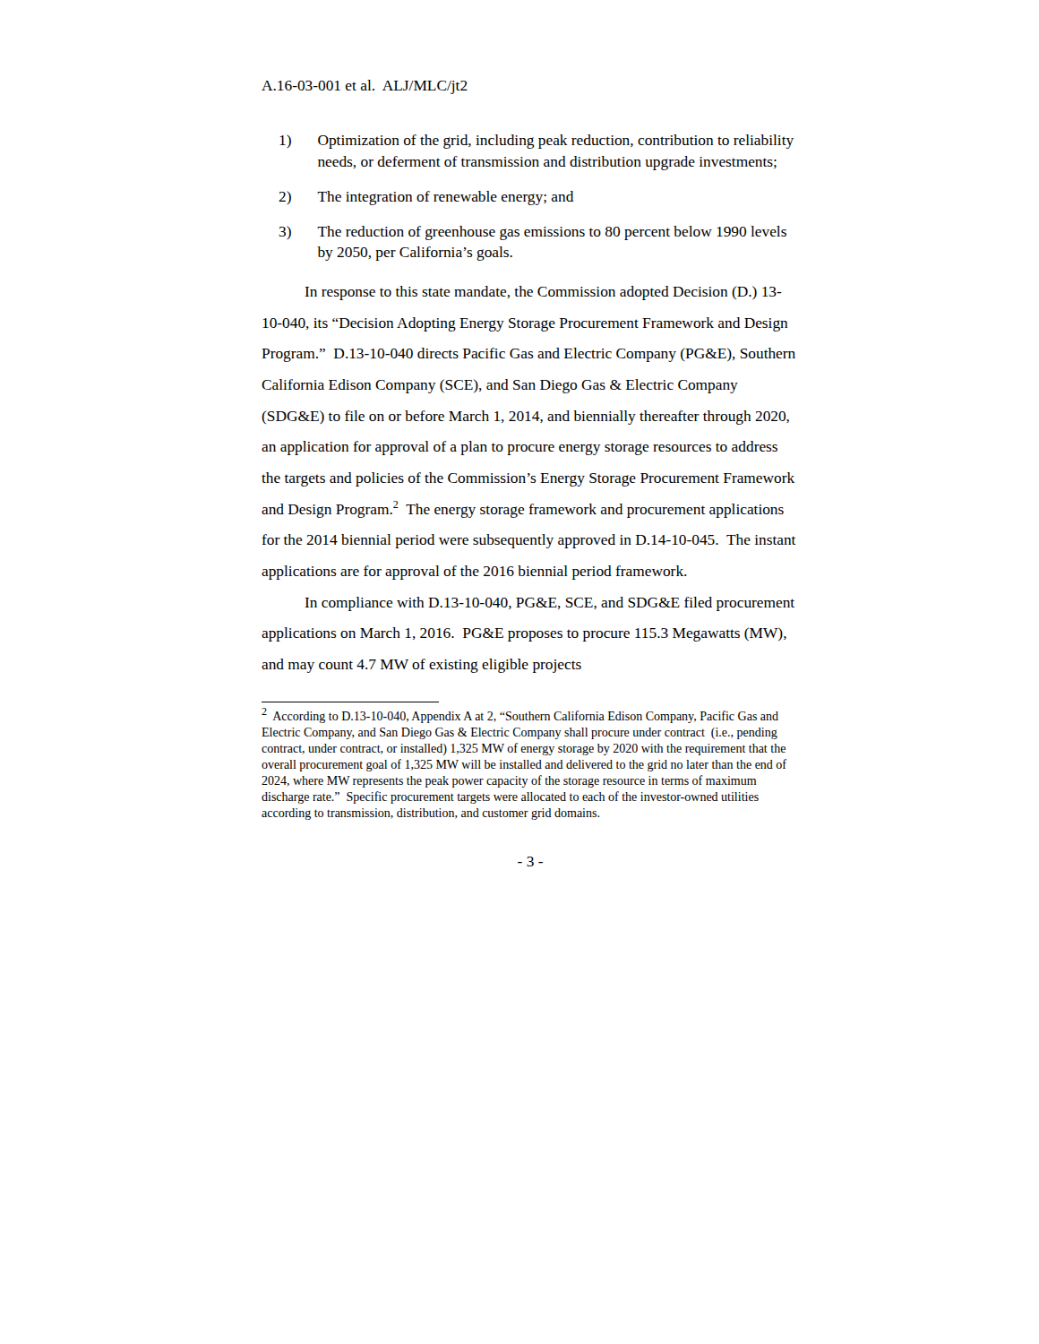A.16-03-001 et al. ALJ/MLC/jt2
1) Optimization of the grid, including peak reduction, contribution to reliability needs, or deferment of transmission and distribution upgrade investments;
2) The integration of renewable energy; and
3) The reduction of greenhouse gas emissions to 80 percent below 1990 levels by 2050, per California’s goals.
In response to this state mandate, the Commission adopted Decision (D.) 13-10-040, its “Decision Adopting Energy Storage Procurement Framework and Design Program.” D.13-10-040 directs Pacific Gas and Electric Company (PG&E), Southern California Edison Company (SCE), and San Diego Gas & Electric Company (SDG&E) to file on or before March 1, 2014, and biennially thereafter through 2020, an application for approval of a plan to procure energy storage resources to address the targets and policies of the Commission’s Energy Storage Procurement Framework and Design Program.2 The energy storage framework and procurement applications for the 2014 biennial period were subsequently approved in D.14-10-045. The instant applications are for approval of the 2016 biennial period framework.
In compliance with D.13-10-040, PG&E, SCE, and SDG&E filed procurement applications on March 1, 2016. PG&E proposes to procure 115.3 Megawatts (MW), and may count 4.7 MW of existing eligible projects
2 According to D.13-10-040, Appendix A at 2, “Southern California Edison Company, Pacific Gas and Electric Company, and San Diego Gas & Electric Company shall procure under contract (i.e., pending contract, under contract, or installed) 1,325 MW of energy storage by 2020 with the requirement that the overall procurement goal of 1,325 MW will be installed and delivered to the grid no later than the end of 2024, where MW represents the peak power capacity of the storage resource in terms of maximum discharge rate.” Specific procurement targets were allocated to each of the investor-owned utilities according to transmission, distribution, and customer grid domains.
- 3 -